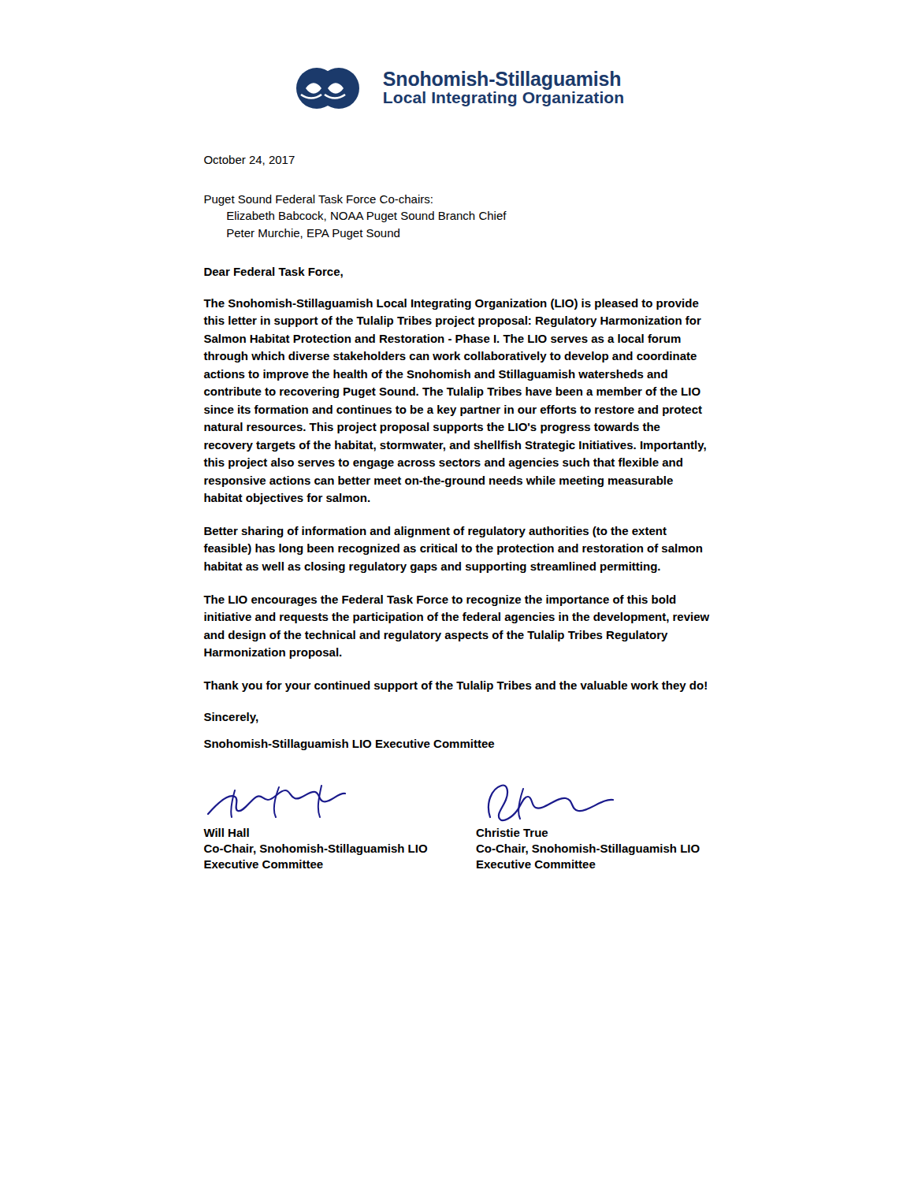Snohomish-Stillaguamish Local Integrating Organization
October 24, 2017
Puget Sound Federal Task Force Co-chairs: Elizabeth Babcock, NOAA Puget Sound Branch Chief Peter Murchie, EPA Puget Sound
Dear Federal Task Force,
The Snohomish-Stillaguamish Local Integrating Organization (LIO) is pleased to provide this letter in support of the Tulalip Tribes project proposal: Regulatory Harmonization for Salmon Habitat Protection and Restoration - Phase I. The LIO serves as a local forum through which diverse stakeholders can work collaboratively to develop and coordinate actions to improve the health of the Snohomish and Stillaguamish watersheds and contribute to recovering Puget Sound. The Tulalip Tribes have been a member of the LIO since its formation and continues to be a key partner in our efforts to restore and protect natural resources. This project proposal supports the LIO's progress towards the recovery targets of the habitat, stormwater, and shellfish Strategic Initiatives. Importantly, this project also serves to engage across sectors and agencies such that flexible and responsive actions can better meet on-the-ground needs while meeting measurable habitat objectives for salmon.
Better sharing of information and alignment of regulatory authorities (to the extent feasible) has long been recognized as critical to the protection and restoration of salmon habitat as well as closing regulatory gaps and supporting streamlined permitting.
The LIO encourages the Federal Task Force to recognize the importance of this bold initiative and requests the participation of the federal agencies in the development, review and design of the technical and regulatory aspects of the Tulalip Tribes Regulatory Harmonization proposal.
Thank you for your continued support of the Tulalip Tribes and the valuable work they do!
Sincerely,
Snohomish-Stillaguamish LIO Executive Committee
Will Hall Co-Chair, Snohomish-Stillaguamish LIO Executive Committee
Christie True Co-Chair, Snohomish-Stillaguamish LIO Executive Committee